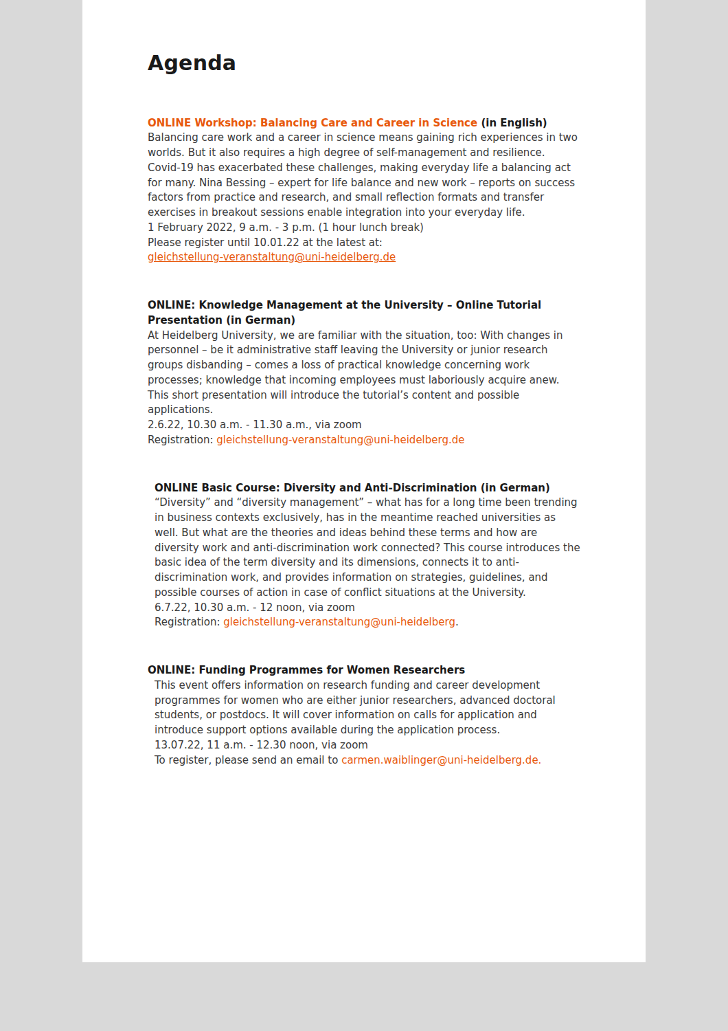Agenda
ONLINE Workshop: Balancing Care and Career in Science (in English)
Balancing care work and a career in science means gaining rich experiences in two worlds. But it also requires a high degree of self-management and resilience. Covid-19 has exacerbated these challenges, making everyday life a balancing act for many. Nina Bessing – expert for life balance and new work – reports on success factors from practice and research, and small reflection formats and transfer exercises in breakout sessions enable integration into your everyday life.
1 February 2022, 9 a.m. - 3 p.m. (1 hour lunch break)
Please register until 10.01.22 at the latest at:
gleichstellung-veranstaltung@uni-heidelberg.de
ONLINE: Knowledge Management at the University – Online Tutorial Presentation (in German)
At Heidelberg University, we are familiar with the situation, too: With changes in personnel – be it administrative staff leaving the University or junior research groups disbanding – comes a loss of practical knowledge concerning work processes; knowledge that incoming employees must laboriously acquire anew. This short presentation will introduce the tutorial’s content and possible applications.
2.6.22, 10.30 a.m. - 11.30 a.m., via zoom
Registration: gleichstellung-veranstaltung@uni-heidelberg.de
ONLINE Basic Course: Diversity and Anti-Discrimination (in German)
“Diversity” and “diversity management” – what has for a long time been trending in business contexts exclusively, has in the meantime reached universities as well. But what are the theories and ideas behind these terms and how are diversity work and anti-discrimination work connected? This course introduces the basic idea of the term diversity and its dimensions, connects it to anti-discrimination work, and provides information on strategies, guidelines, and possible courses of action in case of conflict situations at the University.
6.7.22, 10.30 a.m. - 12 noon, via zoom
Registration: gleichstellung-veranstaltung@uni-heidelberg.
ONLINE: Funding Programmes for Women Researchers
This event offers information on research funding and career development programmes for women who are either junior researchers, advanced doctoral students, or postdocs. It will cover information on calls for application and introduce support options available during the application process.
13.07.22, 11 a.m. - 12.30 noon, via zoom
To register, please send an email to carmen.waiblinger@uni-heidelberg.de.